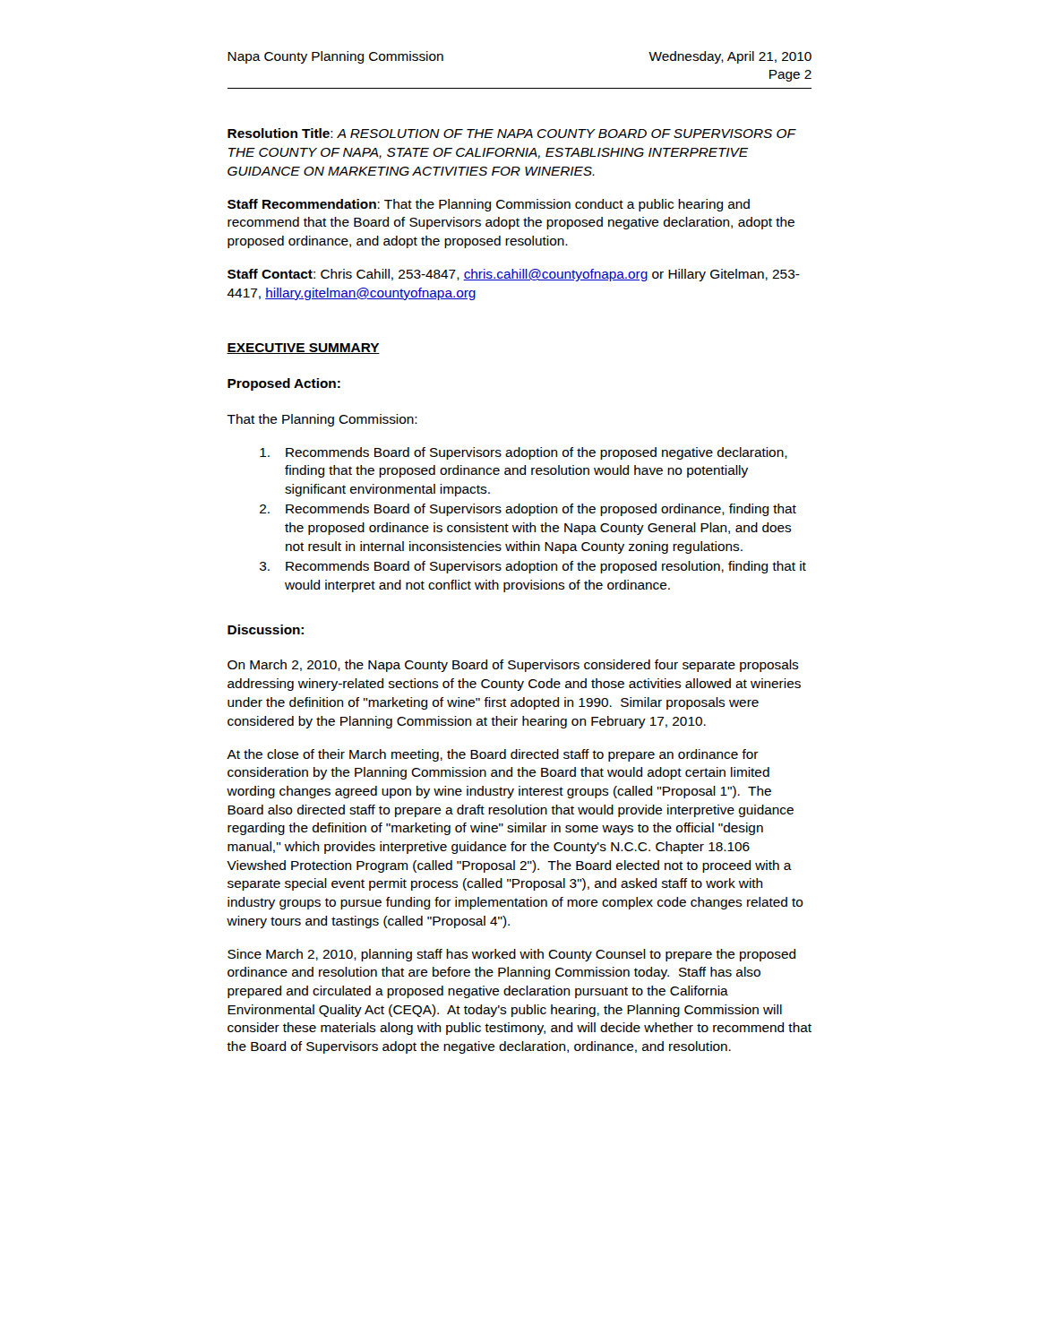Napa County Planning Commission
Wednesday, April 21, 2010
Page 2
Resolution Title: A RESOLUTION OF THE NAPA COUNTY BOARD OF SUPERVISORS OF THE COUNTY OF NAPA, STATE OF CALIFORNIA, ESTABLISHING INTERPRETIVE GUIDANCE ON MARKETING ACTIVITIES FOR WINERIES.
Staff Recommendation: That the Planning Commission conduct a public hearing and recommend that the Board of Supervisors adopt the proposed negative declaration, adopt the proposed ordinance, and adopt the proposed resolution.
Staff Contact: Chris Cahill, 253-4847, chris.cahill@countyofnapa.org or Hillary Gitelman, 253-4417, hillary.gitelman@countyofnapa.org
EXECUTIVE SUMMARY
Proposed Action:
That the Planning Commission:
Recommends Board of Supervisors adoption of the proposed negative declaration, finding that the proposed ordinance and resolution would have no potentially significant environmental impacts.
Recommends Board of Supervisors adoption of the proposed ordinance, finding that the proposed ordinance is consistent with the Napa County General Plan, and does not result in internal inconsistencies within Napa County zoning regulations.
Recommends Board of Supervisors adoption of the proposed resolution, finding that it would interpret and not conflict with provisions of the ordinance.
Discussion:
On March 2, 2010, the Napa County Board of Supervisors considered four separate proposals addressing winery-related sections of the County Code and those activities allowed at wineries under the definition of "marketing of wine" first adopted in 1990. Similar proposals were considered by the Planning Commission at their hearing on February 17, 2010.
At the close of their March meeting, the Board directed staff to prepare an ordinance for consideration by the Planning Commission and the Board that would adopt certain limited wording changes agreed upon by wine industry interest groups (called "Proposal 1"). The Board also directed staff to prepare a draft resolution that would provide interpretive guidance regarding the definition of "marketing of wine" similar in some ways to the official "design manual," which provides interpretive guidance for the County's N.C.C. Chapter 18.106 Viewshed Protection Program (called "Proposal 2"). The Board elected not to proceed with a separate special event permit process (called "Proposal 3"), and asked staff to work with industry groups to pursue funding for implementation of more complex code changes related to winery tours and tastings (called "Proposal 4").
Since March 2, 2010, planning staff has worked with County Counsel to prepare the proposed ordinance and resolution that are before the Planning Commission today. Staff has also prepared and circulated a proposed negative declaration pursuant to the California Environmental Quality Act (CEQA). At today's public hearing, the Planning Commission will consider these materials along with public testimony, and will decide whether to recommend that the Board of Supervisors adopt the negative declaration, ordinance, and resolution.